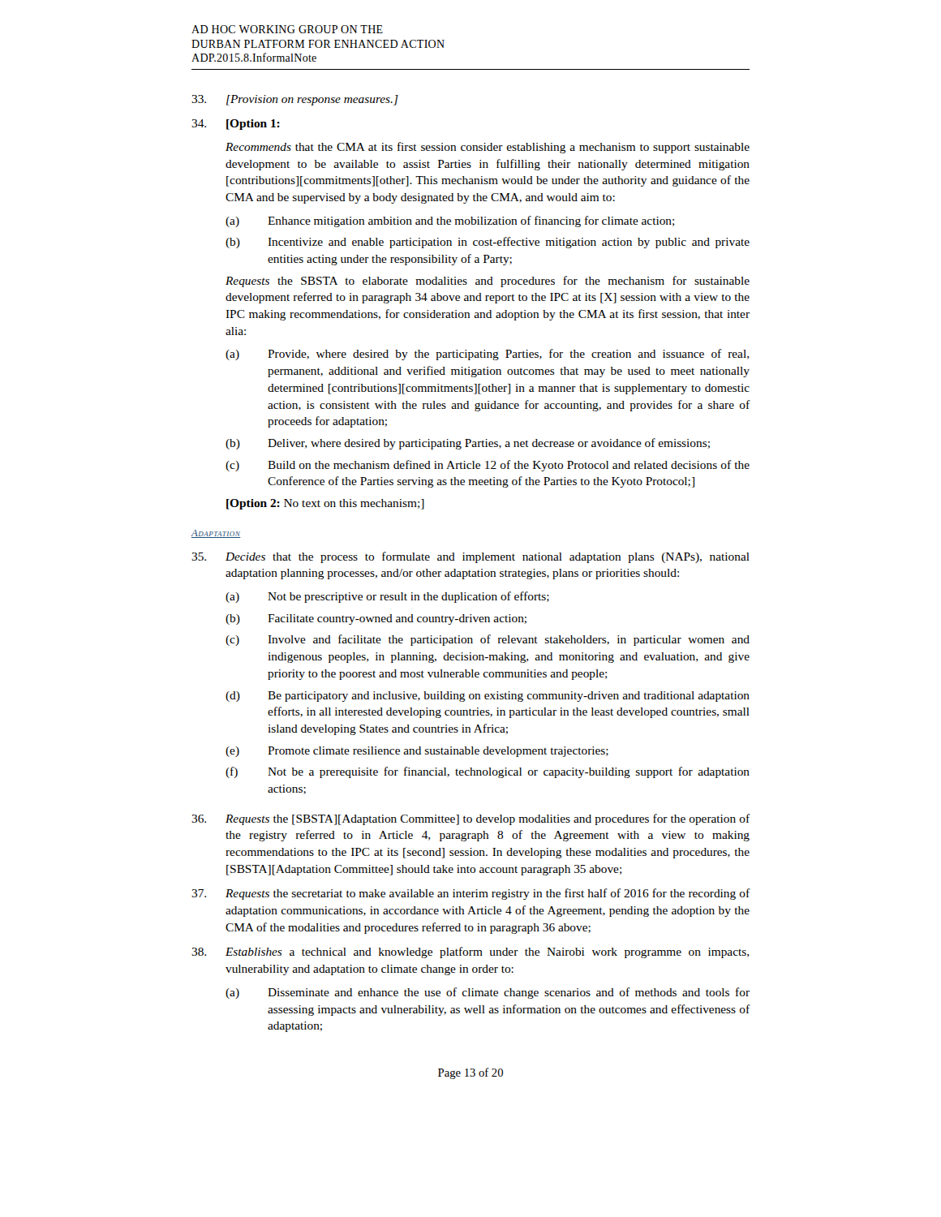Ad Hoc Working Group on the Durban Platform for Enhanced Action ADP.2015.8.InformalNote
33.
[Provision on response measures.]
34.
[Option 1:
Recommends that the CMA at its first session consider establishing a mechanism to support sustainable development to be available to assist Parties in fulfilling their nationally determined mitigation [contributions][commitments][other]. This mechanism would be under the authority and guidance of the CMA and be supervised by a body designated by the CMA, and would aim to:
(a)
Enhance mitigation ambition and the mobilization of financing for climate action;
(b)
Incentivize and enable participation in cost-effective mitigation action by public and private entities acting under the responsibility of a Party;
Requests the SBSTA to elaborate modalities and procedures for the mechanism for sustainable development referred to in paragraph 34 above and report to the IPC at its [X] session with a view to the IPC making recommendations, for consideration and adoption by the CMA at its first session, that inter alia:
(a)
Provide, where desired by the participating Parties, for the creation and issuance of real, permanent, additional and verified mitigation outcomes that may be used to meet nationally determined [contributions][commitments][other] in a manner that is supplementary to domestic action, is consistent with the rules and guidance for accounting, and provides for a share of proceeds for adaptation;
(b)
Deliver, where desired by participating Parties, a net decrease or avoidance of emissions;
(c)
Build on the mechanism defined in Article 12 of the Kyoto Protocol and related decisions of the Conference of the Parties serving as the meeting of the Parties to the Kyoto Protocol;]
[Option 2: No text on this mechanism;]
Adaptation
35.
Decides that the process to formulate and implement national adaptation plans (NAPs), national adaptation planning processes, and/or other adaptation strategies, plans or priorities should:
(a)
Not be prescriptive or result in the duplication of efforts;
(b)
Facilitate country-owned and country-driven action;
(c)
Involve and facilitate the participation of relevant stakeholders, in particular women and indigenous peoples, in planning, decision-making, and monitoring and evaluation, and give priority to the poorest and most vulnerable communities and people;
(d)
Be participatory and inclusive, building on existing community-driven and traditional adaptation efforts, in all interested developing countries, in particular in the least developed countries, small island developing States and countries in Africa;
(e)
Promote climate resilience and sustainable development trajectories;
(f)
Not be a prerequisite for financial, technological or capacity-building support for adaptation actions;
36.
Requests the [SBSTA][Adaptation Committee] to develop modalities and procedures for the operation of the registry referred to in Article 4, paragraph 8 of the Agreement with a view to making recommendations to the IPC at its [second] session. In developing these modalities and procedures, the [SBSTA][Adaptation Committee] should take into account paragraph 35 above;
37.
Requests the secretariat to make available an interim registry in the first half of 2016 for the recording of adaptation communications, in accordance with Article 4 of the Agreement, pending the adoption by the CMA of the modalities and procedures referred to in paragraph 36 above;
38.
Establishes a technical and knowledge platform under the Nairobi work programme on impacts, vulnerability and adaptation to climate change in order to:
(a)
Disseminate and enhance the use of climate change scenarios and of methods and tools for assessing impacts and vulnerability, as well as information on the outcomes and effectiveness of adaptation;
Page 13 of 20